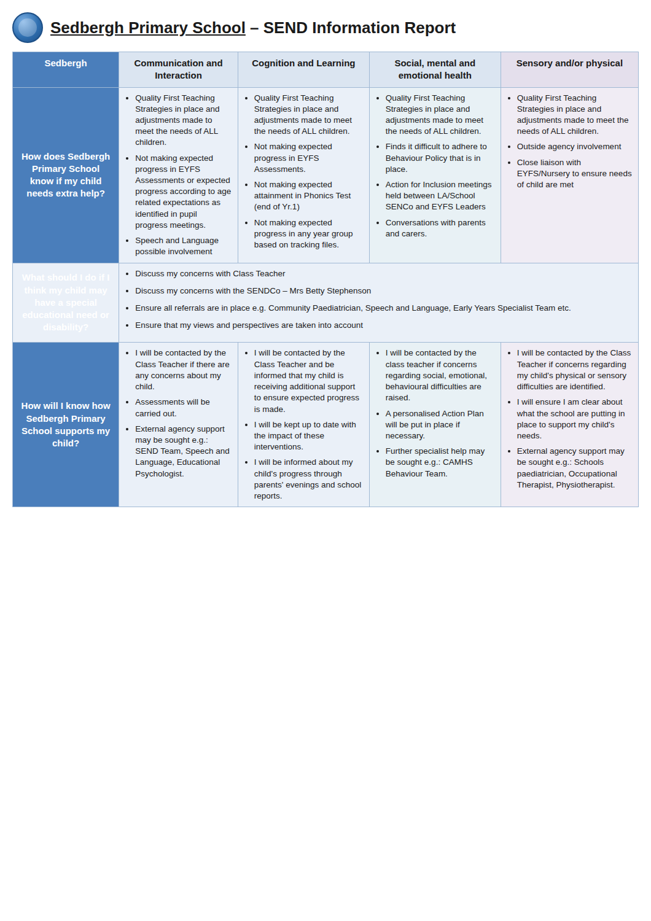Sedbergh Primary School – SEND Information Report
| Sedbergh | Communication and Interaction | Cognition and Learning | Social, mental and emotional health | Sensory and/or physical |
| --- | --- | --- | --- | --- |
| How does Sedbergh Primary School know if my child needs extra help? | Quality First Teaching Strategies in place and adjustments made to meet the needs of ALL children. Not making expected progress in EYFS Assessments or expected progress according to age related expectations as identified in pupil progress meetings. Speech and Language possible involvement | Quality First Teaching Strategies in place and adjustments made to meet the needs of ALL children. Not making expected progress in EYFS Assessments. Not making expected attainment in Phonics Test (end of Yr.1) Not making expected progress in any year group based on tracking files. | Quality First Teaching Strategies in place and adjustments made to meet the needs of ALL children. Finds it difficult to adhere to Behaviour Policy that is in place. Action for Inclusion meetings held between LA/School SENCo and EYFS Leaders Conversations with parents and carers. | Quality First Teaching Strategies in place and adjustments made to meet the needs of ALL children. Outside agency involvement Close liaison with EYFS/Nursery to ensure needs of child are met |
| What should I do if I think my child may have a special educational need or disability? | Discuss my concerns with Class Teacher Discuss my concerns with the SENDCo – Mrs Betty Stephenson Ensure all referrals are in place e.g. Community Paediatrician, Speech and Language, Early Years Specialist Team etc. Ensure that my views and perspectives are taken into account |
| How will I know how Sedbergh Primary School supports my child? | I will be contacted by the Class Teacher if there are any concerns about my child. Assessments will be carried out. External agency support may be sought e.g.: SEND Team, Speech and Language, Educational Psychologist. | I will be contacted by the Class Teacher and be informed that my child is receiving additional support to ensure expected progress is made. I will be kept up to date with the impact of these interventions. I will be informed about my child's progress through parents' evenings and school reports. | I will be contacted by the class teacher if concerns regarding social, emotional, behavioural difficulties are raised. A personalised Action Plan will be put in place if necessary. Further specialist help may be sought e.g.: CAMHS Behaviour Team. | I will be contacted by the Class Teacher if concerns regarding my child's physical or sensory difficulties are identified. I will ensure I am clear about what the school are putting in place to support my child's needs. External agency support may be sought e.g.: Schools paediatrician, Occupational Therapist, Physiotherapist. |